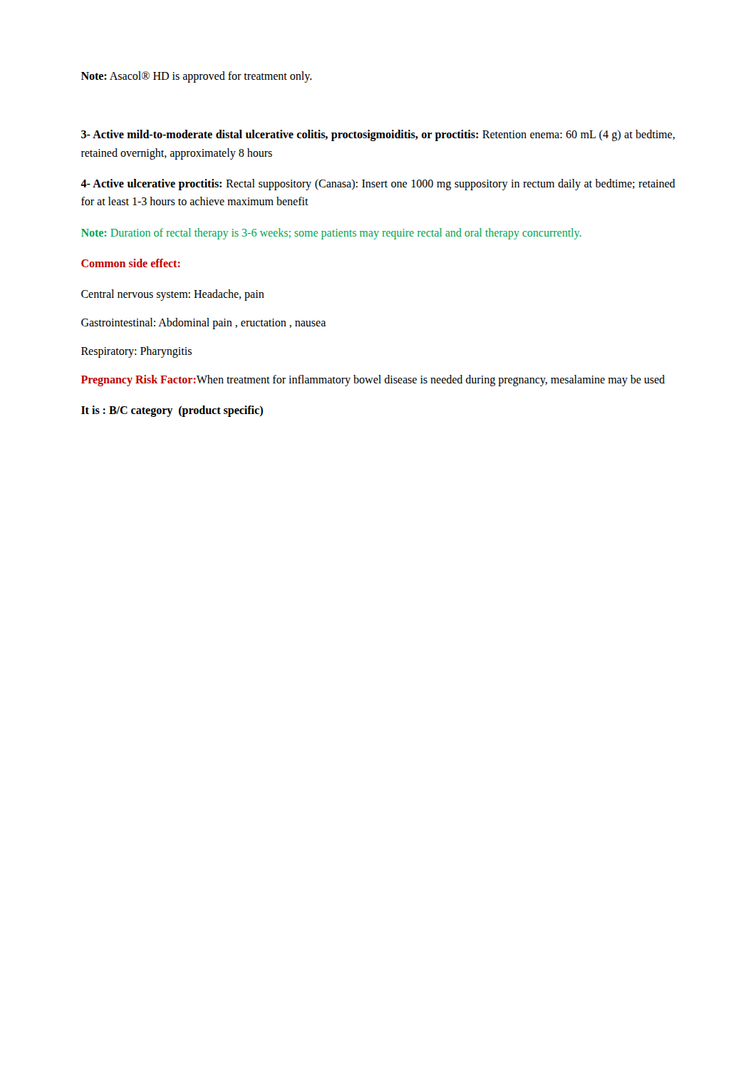Note: Asacol® HD is approved for treatment only.
3- Active mild-to-moderate distal ulcerative colitis, proctosigmoiditis, or proctitis: Retention enema: 60 mL (4 g) at bedtime, retained overnight, approximately 8 hours
4- Active ulcerative proctitis: Rectal suppository (Canasa): Insert one 1000 mg suppository in rectum daily at bedtime; retained for at least 1-3 hours to achieve maximum benefit
Note: Duration of rectal therapy is 3-6 weeks; some patients may require rectal and oral therapy concurrently.
Common side effect:
Central nervous system: Headache, pain
Gastrointestinal: Abdominal pain , eructation , nausea
Respiratory: Pharyngitis
Pregnancy Risk Factor: When treatment for inflammatory bowel disease is needed during pregnancy, mesalamine may be used
It is : B/C category (product specific)